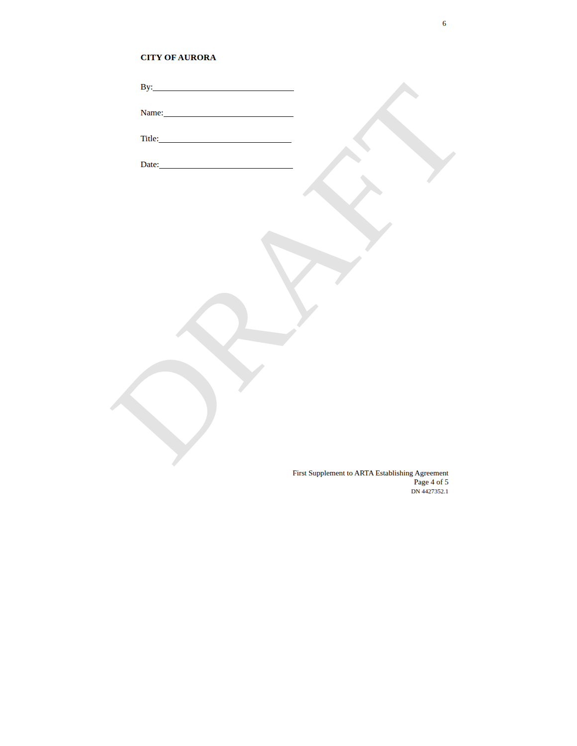6
DRAFT
CITY OF AURORA
By:
Name:
Title:
Date:
First Supplement to ARTA Establishing Agreement
Page 4 of 5
DN 4427352.1